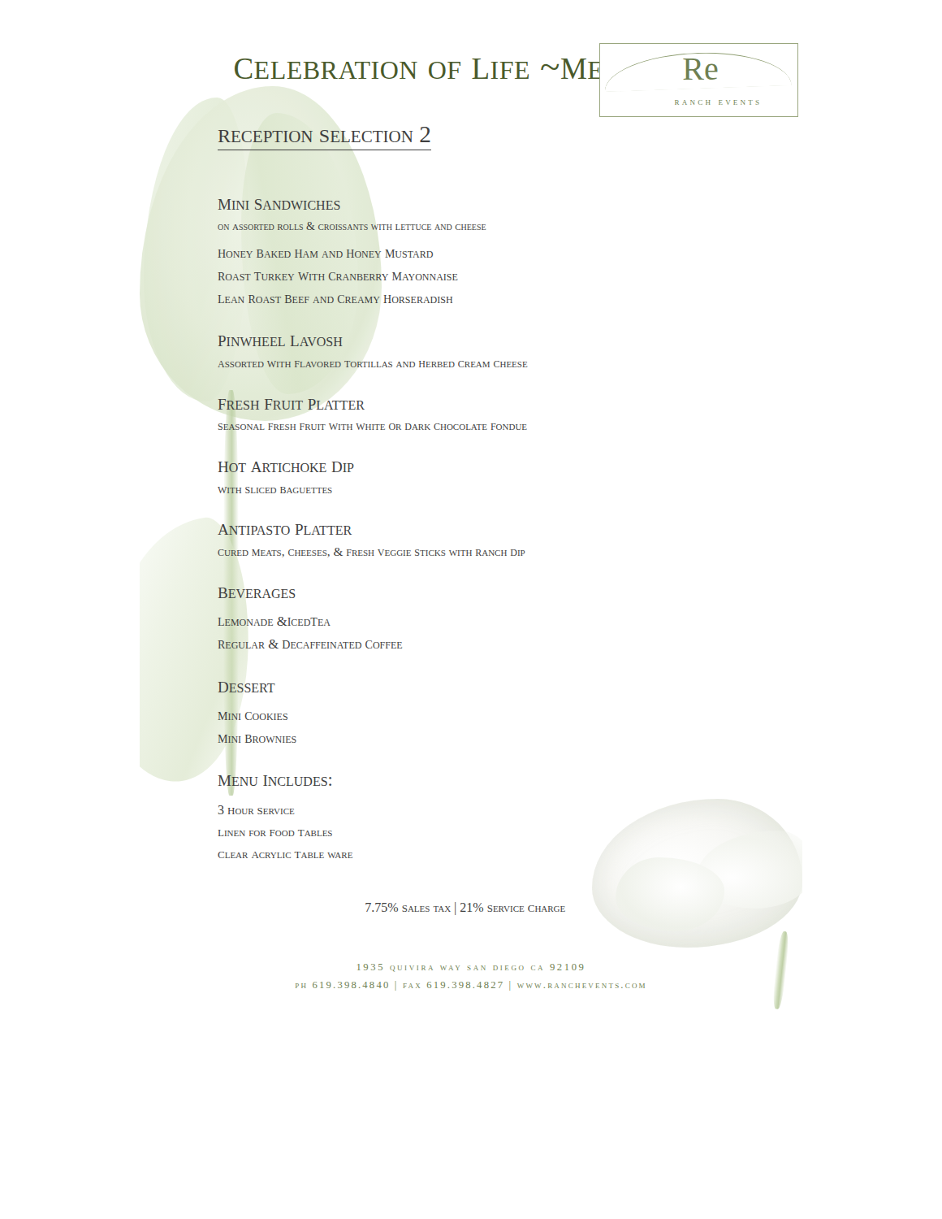Re
Ranch Events
Celebration of Life ~Memorial
Reception Selection 2
Mini Sandwiches
on Assorted Rolls & Croissants with Lettuce and Cheese
Honey Baked Ham and Honey Mustard
Roast Turkey With Cranberry Mayonnaise
Lean Roast Beef and Creamy Horseradish
Pinwheel Lavosh
Assorted With Flavored Tortillas and Herbed Cream Cheese
Fresh Fruit Platter
Seasonal Fresh Fruit With White Or Dark Chocolate Fondue
Hot Artichoke Dip
With Sliced Baguettes
Antipasto Platter
Cured Meats, Cheeses, & Fresh Veggie Sticks with Ranch Dip
Beverages
Lemonade &IcedTea
Regular & Decaffeinated Coffee
Dessert
Mini Cookies
Mini Brownies
Menu Includes:
3 Hour Service
Linen for Food Tables
Clear Acrylic Table ware
7.75% Sales tax | 21% Service Charge
1935 Quivira Way San Diego CA 92109
PH 619.398.4840 | FAX 619.398.4827 | WWW.RANCHEVENTS.COM